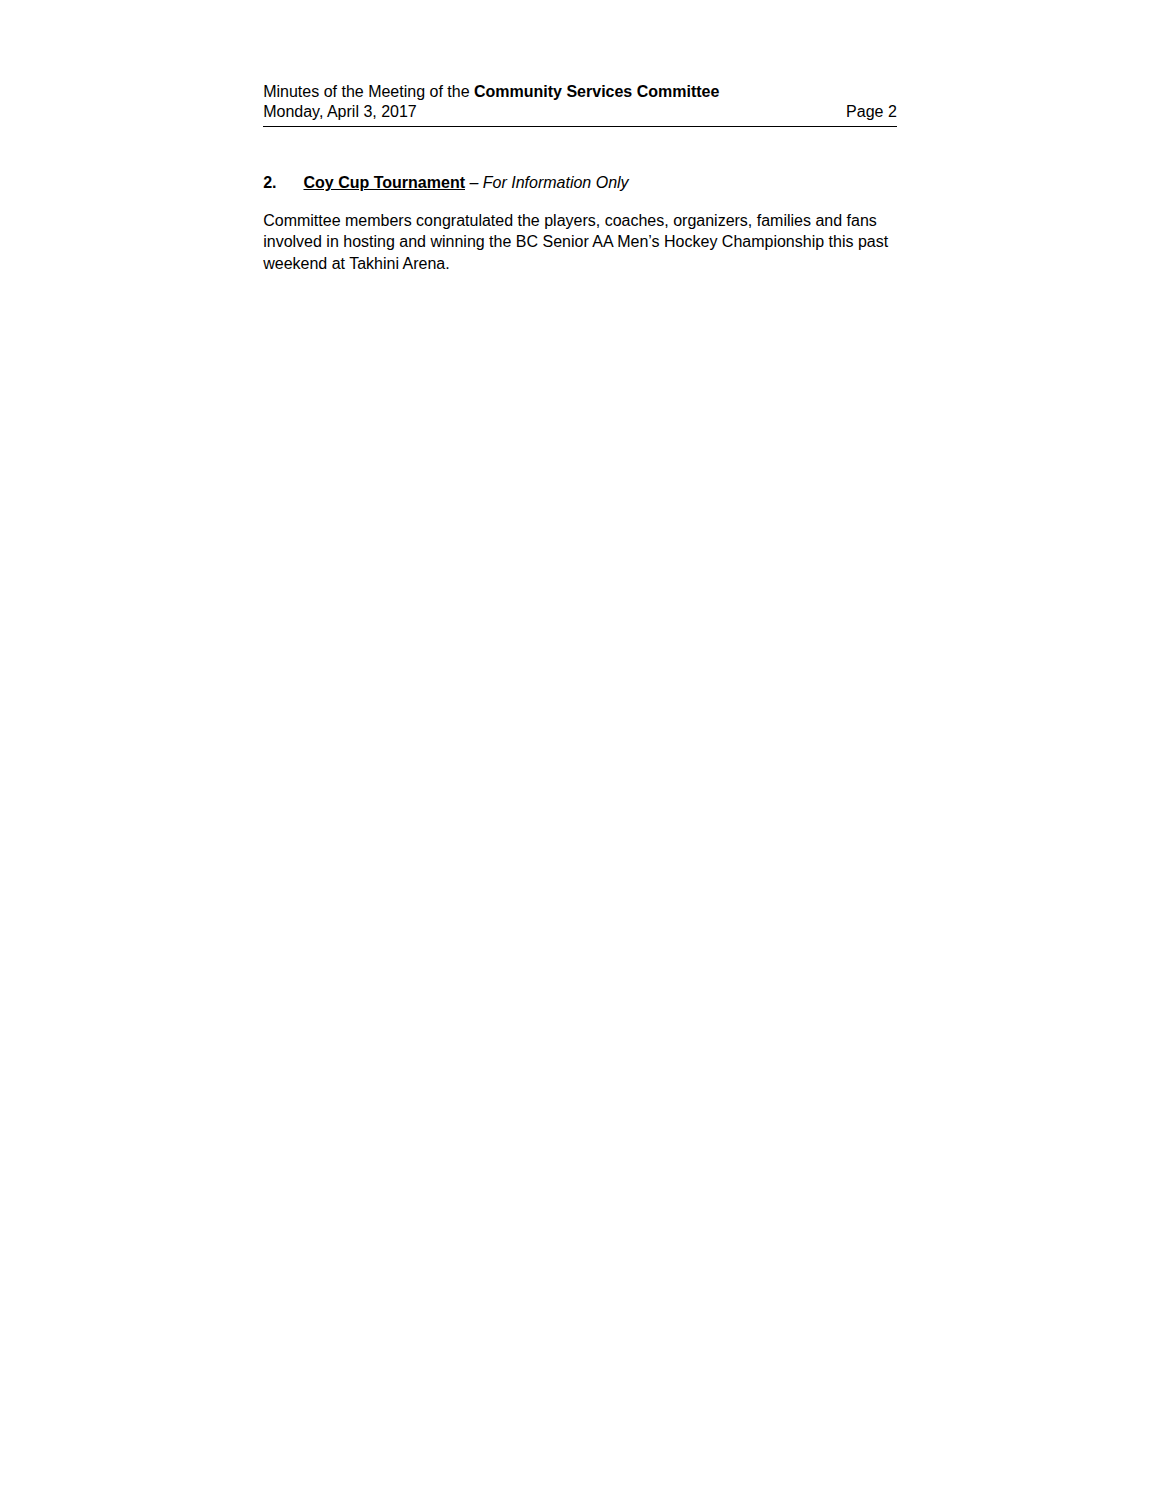Minutes of the Meeting of the Community Services Committee
Monday, April 3, 2017
Page 2
2. Coy Cup Tournament – For Information Only
Committee members congratulated the players, coaches, organizers, families and fans involved in hosting and winning the BC Senior AA Men’s Hockey Championship this past weekend at Takhini Arena.